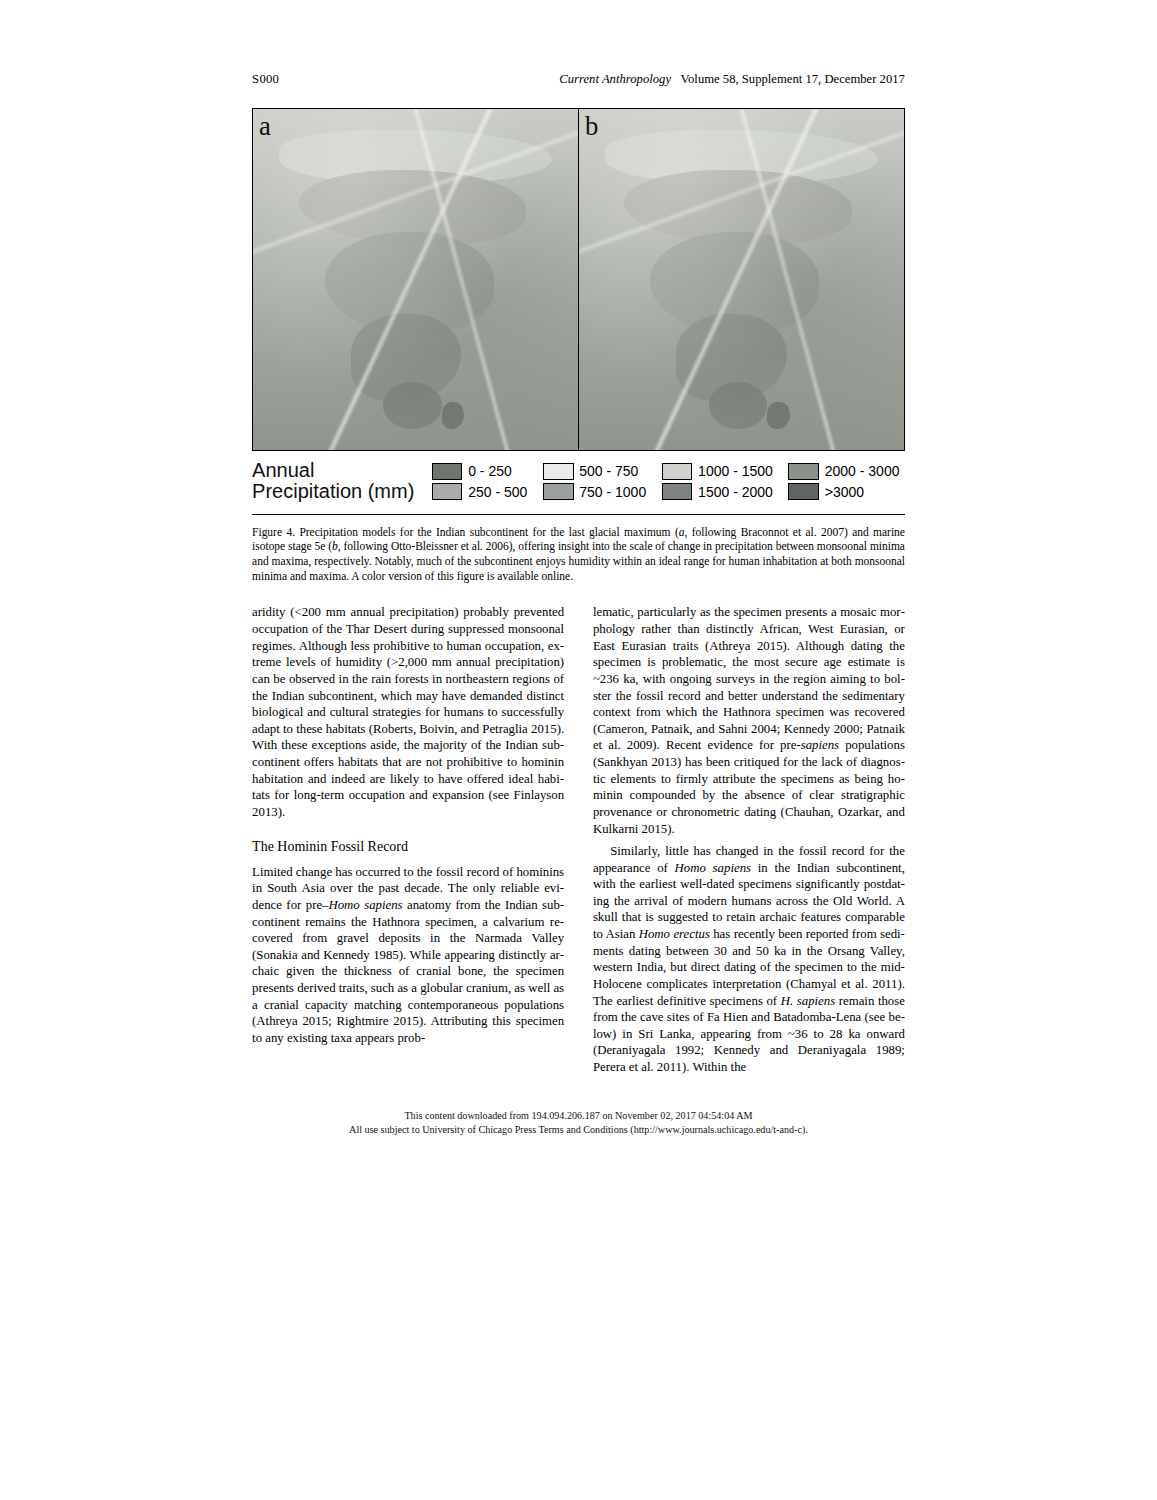S000 Current Anthropology Volume 58, Supplement 17, December 2017
a
b
Annual
Precipitation (mm)
0 - 250 500 - 750 1000 - 1500 2000 - 3000 250 - 500 750 - 1000 1500 - 2000 >3000
Figure 4. Precipitation models for the Indian subcontinent for the last glacial maximum (a, following Braconnot et al. 2007) and marine isotope stage 5e (b, following Otto-Bleissner et al. 2006), offering insight into the scale of change in precipitation between monsoonal minima and maxima, respectively. Notably, much of the subcontinent enjoys humidity within an ideal range for human inhabitation at both monsoonal minima and maxima. A color version of this figure is available online.
aridity (<200 mm annual precipitation) probably prevented occupation of the Thar Desert during suppressed monsoonal regimes. Although less prohibitive to human occupation, extreme levels of humidity (>2,000 mm annual precipitation) can be observed in the rain forests in northeastern regions of the Indian subcontinent, which may have demanded distinct biological and cultural strategies for humans to successfully adapt to these habitats (Roberts, Boivin, and Petraglia 2015). With these exceptions aside, the majority of the Indian subcontinent offers habitats that are not prohibitive to hominin habitation and indeed are likely to have offered ideal habitats for long-term occupation and expansion (see Finlayson 2013).
The Hominin Fossil Record
Limited change has occurred to the fossil record of hominins in South Asia over the past decade. The only reliable evidence for pre–Homo sapiens anatomy from the Indian subcontinent remains the Hathnora specimen, a calvarium recovered from gravel deposits in the Narmada Valley (Sonakia and Kennedy 1985). While appearing distinctly archaic given the thickness of cranial bone, the specimen presents derived traits, such as a globular cranium, as well as a cranial capacity matching contemporaneous populations (Athreya 2015; Rightmire 2015). Attributing this specimen to any existing taxa appears prob-
lematic, particularly as the specimen presents a mosaic morphology rather than distinctly African, West Eurasian, or East Eurasian traits (Athreya 2015). Although dating the specimen is problematic, the most secure age estimate is ~236 ka, with ongoing surveys in the region aiming to bolster the fossil record and better understand the sedimentary context from which the Hathnora specimen was recovered (Cameron, Patnaik, and Sahni 2004; Kennedy 2000; Patnaik et al. 2009). Recent evidence for pre-sapiens populations (Sankhyan 2013) has been critiqued for the lack of diagnostic elements to firmly attribute the specimens as being hominin compounded by the absence of clear stratigraphic provenance or chronometric dating (Chauhan, Ozarkar, and Kulkarni 2015).
Similarly, little has changed in the fossil record for the appearance of Homo sapiens in the Indian subcontinent, with the earliest well-dated specimens significantly postdating the arrival of modern humans across the Old World. A skull that is suggested to retain archaic features comparable to Asian Homo erectus has recently been reported from sediments dating between 30 and 50 ka in the Orsang Valley, western India, but direct dating of the specimen to the mid-Holocene complicates interpretation (Chamyal et al. 2011). The earliest definitive specimens of H. sapiens remain those from the cave sites of Fa Hien and Batadomba-Lena (see below) in Sri Lanka, appearing from ~36 to 28 ka onward (Deraniyagala 1992; Kennedy and Deraniyagala 1989; Perera et al. 2011). Within the
This content downloaded from 194.094.206.187 on November 02, 2017 04:54:04 AM
All use subject to University of Chicago Press Terms and Conditions (http://www.journals.uchicago.edu/t-and-c).